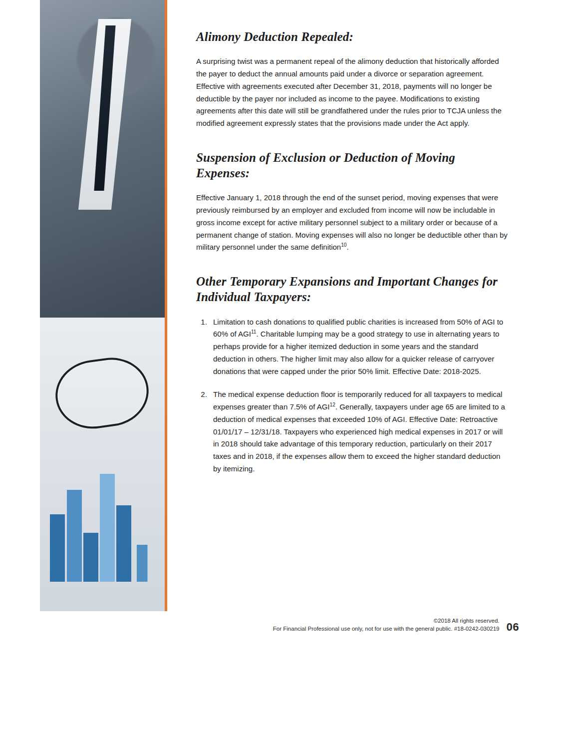Alimony Deduction Repealed:
A surprising twist was a permanent repeal of the alimony deduction that historically afforded the payer to deduct the annual amounts paid under a divorce or separation agreement. Effective with agreements executed after December 31, 2018, payments will no longer be deductible by the payer nor included as income to the payee. Modifications to existing agreements after this date will still be grandfathered under the rules prior to TCJA unless the modified agreement expressly states that the provisions made under the Act apply.
Suspension of Exclusion or Deduction of Moving Expenses:
Effective January 1, 2018 through the end of the sunset period, moving expenses that were previously reimbursed by an employer and excluded from income will now be includable in gross income except for active military personnel subject to a military order or because of a permanent change of station. Moving expenses will also no longer be deductible other than by military personnel under the same definition10.
Other Temporary Expansions and Important Changes for
Individual Taxpayers:
Limitation to cash donations to qualified public charities is increased from 50% of AGI to 60% of AGI11. Charitable lumping may be a good strategy to use in alternating years to perhaps provide for a higher itemized deduction in some years and the standard deduction in others. The higher limit may also allow for a quicker release of carryover donations that were capped under the prior 50% limit. Effective Date: 2018-2025.
The medical expense deduction floor is temporarily reduced for all taxpayers to medical expenses greater than 7.5% of AGI12. Generally, taxpayers under age 65 are limited to a deduction of medical expenses that exceeded 10% of AGI. Effective Date: Retroactive 01/01/17 – 12/31/18. Taxpayers who experienced high medical expenses in 2017 or will in 2018 should take advantage of this temporary reduction, particularly on their 2017 taxes and in 2018, if the expenses allow them to exceed the higher standard deduction by itemizing.
©2018 All rights reserved.
For Financial Professional use only, not for use with the general public. #18-0242-030219
06